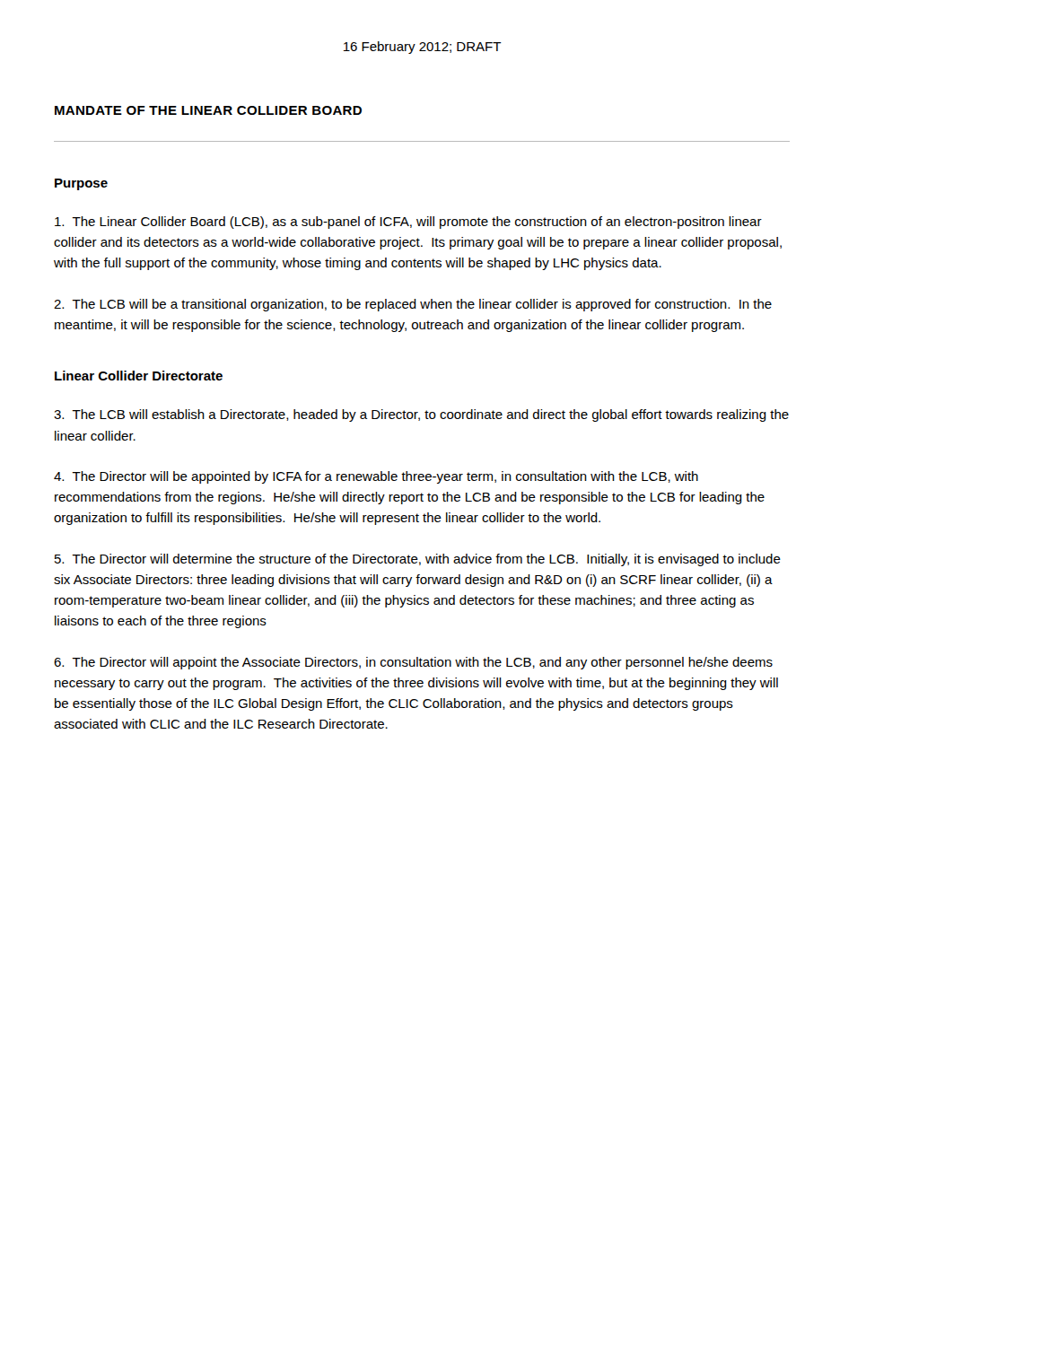16 February 2012; DRAFT
MANDATE OF THE LINEAR COLLIDER BOARD
Purpose
1. The Linear Collider Board (LCB), as a sub-panel of ICFA, will promote the construction of an electron-positron linear collider and its detectors as a world-wide collaborative project. Its primary goal will be to prepare a linear collider proposal, with the full support of the community, whose timing and contents will be shaped by LHC physics data.
2. The LCB will be a transitional organization, to be replaced when the linear collider is approved for construction. In the meantime, it will be responsible for the science, technology, outreach and organization of the linear collider program.
Linear Collider Directorate
3. The LCB will establish a Directorate, headed by a Director, to coordinate and direct the global effort towards realizing the linear collider.
4. The Director will be appointed by ICFA for a renewable three-year term, in consultation with the LCB, with recommendations from the regions. He/she will directly report to the LCB and be responsible to the LCB for leading the organization to fulfill its responsibilities. He/she will represent the linear collider to the world.
5. The Director will determine the structure of the Directorate, with advice from the LCB. Initially, it is envisaged to include six Associate Directors: three leading divisions that will carry forward design and R&D on (i) an SCRF linear collider, (ii) a room-temperature two-beam linear collider, and (iii) the physics and detectors for these machines; and three acting as liaisons to each of the three regions
6. The Director will appoint the Associate Directors, in consultation with the LCB, and any other personnel he/she deems necessary to carry out the program. The activities of the three divisions will evolve with time, but at the beginning they will be essentially those of the ILC Global Design Effort, the CLIC Collaboration, and the physics and detectors groups associated with CLIC and the ILC Research Directorate.